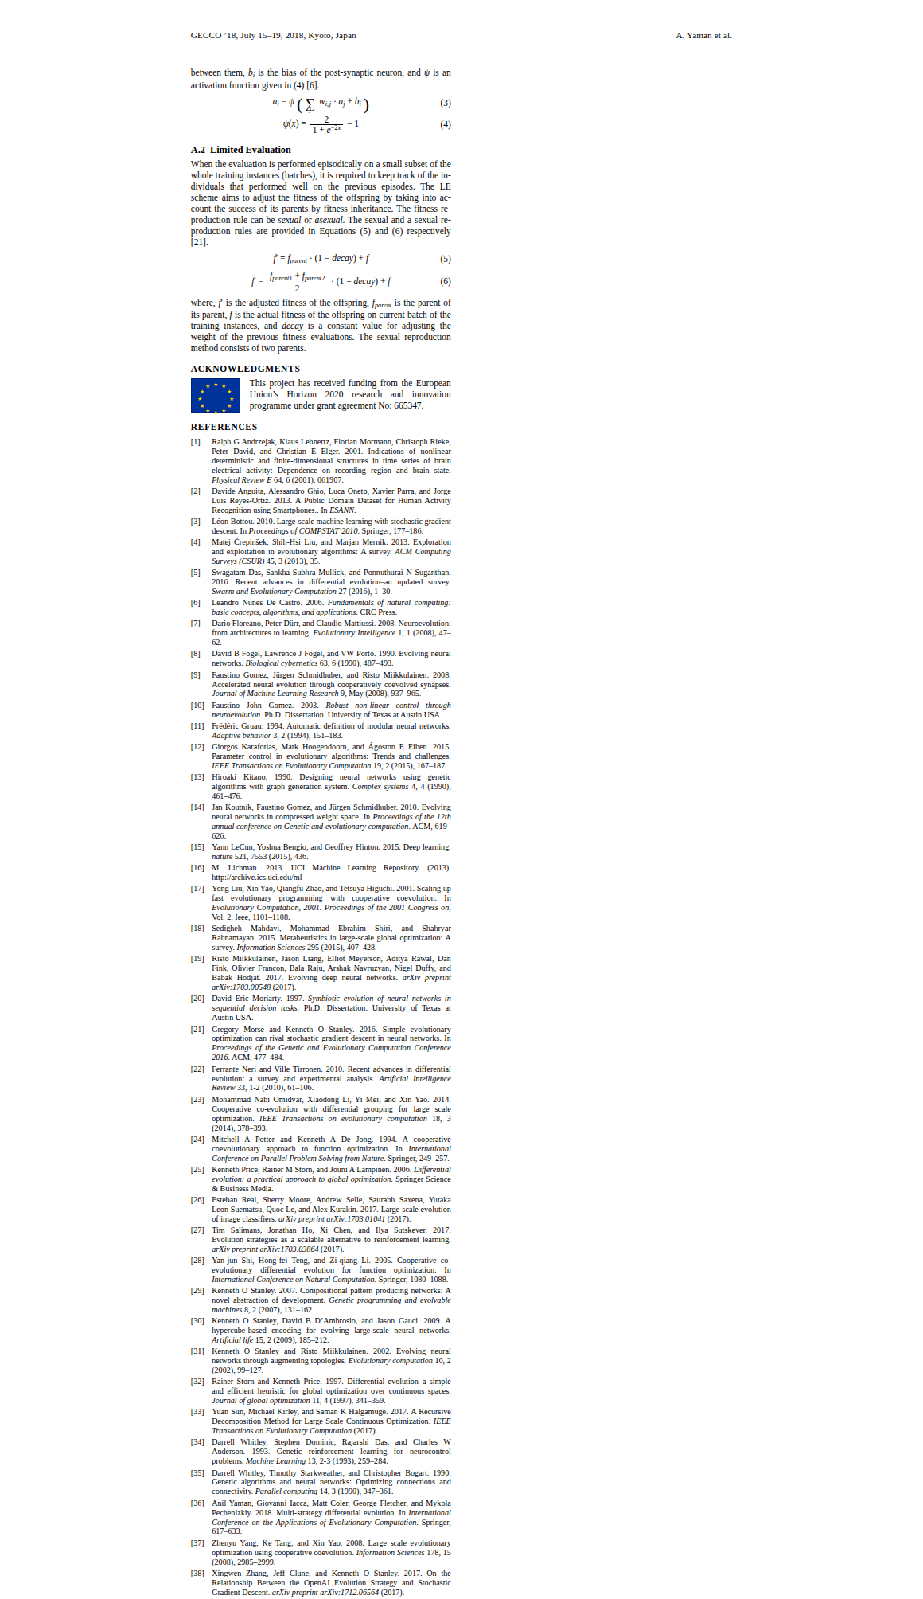GECCO ’18, July 15–19, 2018, Kyoto, Japan
A. Yaman et al.
between them, bi is the bias of the post-synaptic neuron, and ψ is an activation function given in (4) [6].
ai = ψ ( ∑j wi, j · aj + bi )
(3)
ψ(x) = 21 + e−2x − 1
(4)
A.2 Limited Evaluation
When the evaluation is performed episodically on a small subset of the whole training instances (batches), it is required to keep track of the individuals that performed well on the previous episodes. The LE scheme aims to adjust the fitness of the offspring by taking into account the success of its parents by fitness inheritance. The fitness reproduction rule can be sexual or asexual. The sexual and a sexual reproduction rules are provided in Equations (5) and (6) respectively [21].
f′ = fparent · (1 − decay) + f
(5)
f′ = fparent 1 + fparent 2 2 · (1 − decay) + f
(6)
where, f′ is the adjusted fitness of the offspring, fparent is the parent of its parent, f is the actual fitness of the offspring on current batch of the training instances, and decay is a constant value for adjusting the weight of the previous fitness evaluations. The sexual reproduction method consists of two parents.
Acknowledgments
★
★
★
★
★
★
★
★
★
★
★
★
This project has received funding from the European Union’s Horizon 2020 research and innovation programme under grant agreement No: 665347.
References
Ralph G Andrzejak, Klaus Lehnertz, Florian Mormann, Christoph Rieke, Peter David, and Christian E Elger. 2001. Indications of nonlinear deterministic and finite-dimensional structures in time series of brain electrical activity: Dependence on recording region and brain state. Physical Review E 64, 6 (2001), 061907.
Davide Anguita, Alessandro Ghio, Luca Oneto, Xavier Parra, and Jorge Luis Reyes-Ortiz. 2013. A Public Domain Dataset for Human Activity Recognition using Smartphones.. In ESANN.
Léon Bottou. 2010. Large-scale machine learning with stochastic gradient descent. In Proceedings of COMPSTAT’2010. Springer, 177–186.
Matej Črepinšek, Shih-Hsi Liu, and Marjan Mernik. 2013. Exploration and exploitation in evolutionary algorithms: A survey. ACM Computing Surveys (CSUR) 45, 3 (2013), 35.
Swagatam Das, Sankha Subhra Mullick, and Ponnuthurai N Suganthan. 2016. Recent advances in differential evolution–an updated survey. Swarm and Evolutionary Computation 27 (2016), 1–30.
Leandro Nunes De Castro. 2006. Fundamentals of natural computing: basic concepts, algorithms, and applications. CRC Press.
Dario Floreano, Peter Dürr, and Claudio Mattiussi. 2008. Neuroevolution: from architectures to learning. Evolutionary Intelligence 1, 1 (2008), 47–62.
David B Fogel, Lawrence J Fogel, and VW Porto. 1990. Evolving neural networks. Biological cybernetics 63, 6 (1990), 487–493.
Faustino Gomez, Jürgen Schmidhuber, and Risto Miikkulainen. 2008. Accelerated neural evolution through cooperatively coevolved synapses. Journal of Machine Learning Research 9, May (2008), 937–965.
Faustino John Gomez. 2003. Robust non-linear control through neuroevolution. Ph.D. Dissertation. University of Texas at Austin USA.
Frédéric Gruau. 1994. Automatic definition of modular neural networks. Adaptive behavior 3, 2 (1994), 151–183.
Giorgos Karafotias, Mark Hoogendoorn, and Ágoston E Eiben. 2015. Parameter control in evolutionary algorithms: Trends and challenges. IEEE Transactions on Evolutionary Computation 19, 2 (2015), 167–187.
Hiroaki Kitano. 1990. Designing neural networks using genetic algorithms with graph generation system. Complex systems 4, 4 (1990), 461–476.
Jan Koutník, Faustino Gomez, and Jürgen Schmidhuber. 2010. Evolving neural networks in compressed weight space. In Proceedings of the 12th annual conference on Genetic and evolutionary computation. ACM, 619–626.
Yann LeCun, Yoshua Bengio, and Geoffrey Hinton. 2015. Deep learning. nature 521, 7553 (2015), 436.
M. Lichman. 2013. UCI Machine Learning Repository. (2013). http://archive.ics.uci.edu/ml
Yong Liu, Xin Yao, Qiangfu Zhao, and Tetsuya Higuchi. 2001. Scaling up fast evolutionary programming with cooperative coevolution. In Evolutionary Computation, 2001. Proceedings of the 2001 Congress on, Vol. 2. Ieee, 1101–1108.
Sedigheh Mahdavi, Mohammad Ebrahim Shiri, and Shahryar Rahnamayan. 2015. Metaheuristics in large-scale global optimization: A survey. Information Sciences 295 (2015), 407–428.
Risto Miikkulainen, Jason Liang, Elliot Meyerson, Aditya Rawal, Dan Fink, Olivier Francon, Bala Raju, Arshak Navruzyan, Nigel Duffy, and Babak Hodjat. 2017. Evolving deep neural networks. arXiv preprint arXiv:1703.00548 (2017).
David Eric Moriarty. 1997. Symbiotic evolution of neural networks in sequential decision tasks. Ph.D. Dissertation. University of Texas at Austin USA.
Gregory Morse and Kenneth O Stanley. 2016. Simple evolutionary optimization can rival stochastic gradient descent in neural networks. In Proceedings of the Genetic and Evolutionary Computation Conference 2016. ACM, 477–484.
Ferrante Neri and Ville Tirronen. 2010. Recent advances in differential evolution: a survey and experimental analysis. Artificial Intelligence Review 33, 1-2 (2010), 61–106.
Mohammad Nabi Omidvar, Xiaodong Li, Yi Mei, and Xin Yao. 2014. Cooperative co-evolution with differential grouping for large scale optimization. IEEE Transactions on evolutionary computation 18, 3 (2014), 378–393.
Mitchell A Potter and Kenneth A De Jong. 1994. A cooperative coevolutionary approach to function optimization. In International Conference on Parallel Problem Solving from Nature. Springer, 249–257.
Kenneth Price, Rainer M Storn, and Jouni A Lampinen. 2006. Differential evolution: a practical approach to global optimization. Springer Science & Business Media.
Esteban Real, Sherry Moore, Andrew Selle, Saurabh Saxena, Yutaka Leon Suematsu, Quoc Le, and Alex Kurakin. 2017. Large-scale evolution of image classifiers. arXiv preprint arXiv:1703.01041 (2017).
Tim Salimans, Jonathan Ho, Xi Chen, and Ilya Sutskever. 2017. Evolution strategies as a scalable alternative to reinforcement learning. arXiv preprint arXiv:1703.03864 (2017).
Yan-jun Shi, Hong-fei Teng, and Zi-qiang Li. 2005. Cooperative co-evolutionary differential evolution for function optimization. In International Conference on Natural Computation. Springer, 1080–1088.
Kenneth O Stanley. 2007. Compositional pattern producing networks: A novel abstraction of development. Genetic programming and evolvable machines 8, 2 (2007), 131–162.
Kenneth O Stanley, David B D’Ambrosio, and Jason Gauci. 2009. A hypercube-based encoding for evolving large-scale neural networks. Artificial life 15, 2 (2009), 185–212.
Kenneth O Stanley and Risto Miikkulainen. 2002. Evolving neural networks through augmenting topologies. Evolutionary computation 10, 2 (2002), 99–127.
Rainer Storn and Kenneth Price. 1997. Differential evolution–a simple and efficient heuristic for global optimization over continuous spaces. Journal of global optimization 11, 4 (1997), 341–359.
Yuan Sun, Michael Kirley, and Saman K Halgamuge. 2017. A Recursive Decomposition Method for Large Scale Continuous Optimization. IEEE Transactions on Evolutionary Computation (2017).
Darrell Whitley, Stephen Dominic, Rajarshi Das, and Charles W Anderson. 1993. Genetic reinforcement learning for neurocontrol problems. Machine Learning 13, 2-3 (1993), 259–284.
Darrell Whitley, Timothy Starkweather, and Christopher Bogart. 1990. Genetic algorithms and neural networks: Optimizing connections and connectivity. Parallel computing 14, 3 (1990), 347–361.
Anil Yaman, Giovanni Iacca, Matt Coler, George Fletcher, and Mykola Pechenizkiy. 2018. Multi-strategy differential evolution. In International Conference on the Applications of Evolutionary Computation. Springer, 617–633.
Zhenyu Yang, Ke Tang, and Xin Yao. 2008. Large scale evolutionary optimization using cooperative coevolution. Information Sciences 178, 15 (2008), 2985–2999.
Xingwen Zhang, Jeff Clune, and Kenneth O Stanley. 2017. On the Relationship Between the OpenAI Evolution Strategy and Stochastic Gradient Descent. arXiv preprint arXiv:1712.06564 (2017).